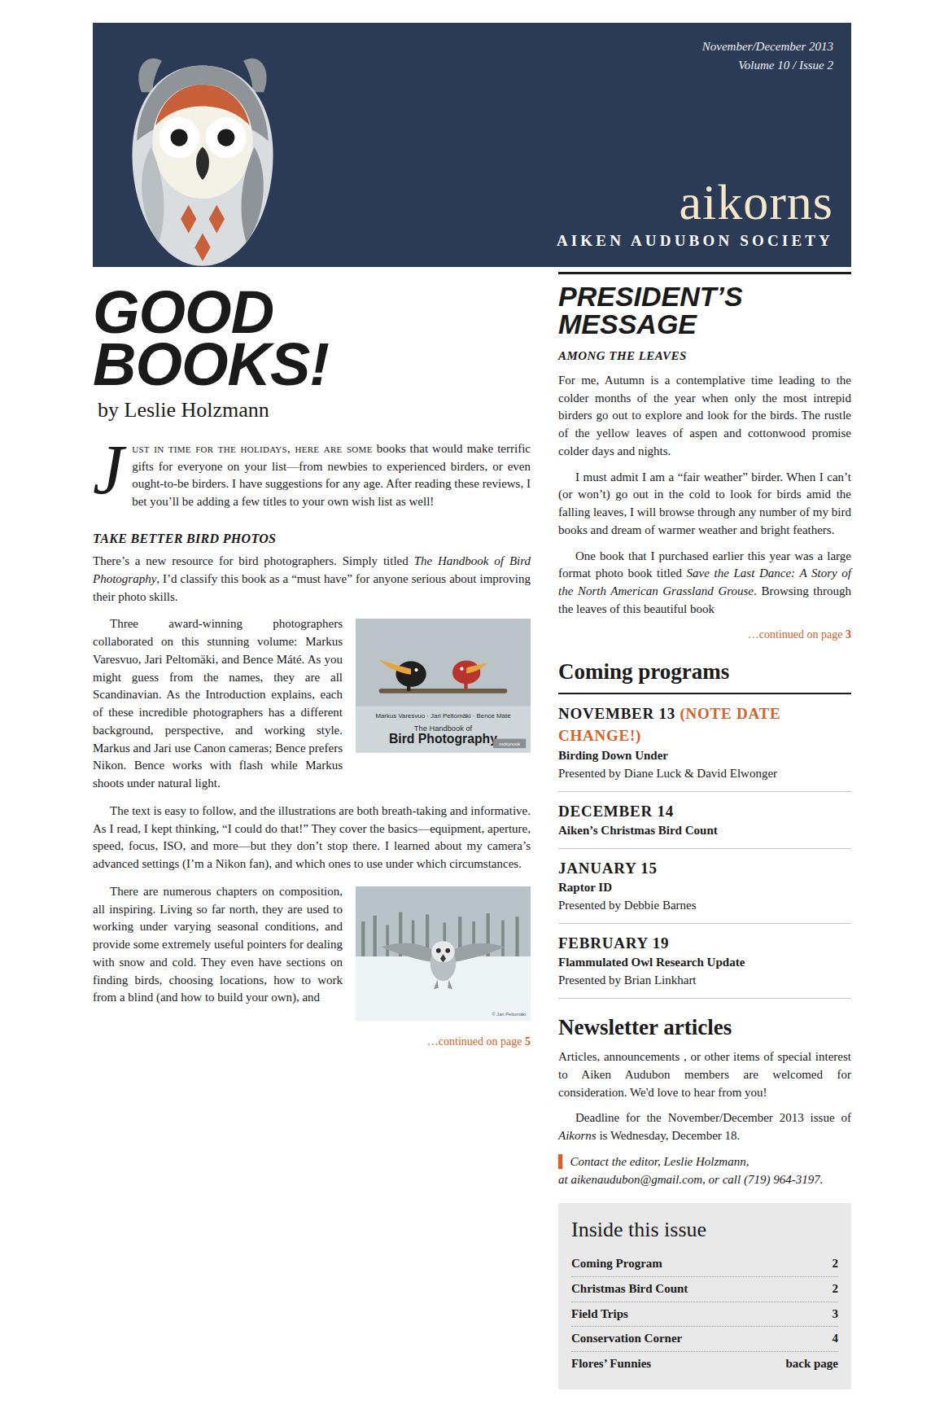November/December 2013
Volume 10 / Issue 2
aikorns
Aiken Audubon Society
Good
Books!
by Leslie Holzmann
J ust in time for the holidays, here are some books that would make terrific gifts for everyone on your list—from newbies to experienced birders, or even ought-to-be birders. I have suggestions for any age. After reading these reviews, I bet you’ll be adding a few titles to your own wish list as well!
Take Better Bird Photos
There’s a new resource for bird photographers. Simply titled The Handbook of Bird Photography, I’d classify this book as a “must have” for anyone serious about improving their photo skills.
Markus Varesvuo · Jari Peltomäki · Bence Máté The Handbook of Bird Photography rockynook
Three award-winning photographers collaborated on this stunning volume: Markus Varesvuo, Jari Peltomäki, and Bence Máté. As you might guess from the names, they are all Scandinavian. As the Introduction explains, each of these incredible photographers has a different background, perspective, and working style. Markus and Jari use Canon cameras; Bence prefers Nikon. Bence works with flash while Markus shoots under natural light.
The text is easy to follow, and the illustrations are both breath-taking and informative. As I read, I kept thinking, “I could do that!” They cover the basics—equipment, aperture, speed, focus, ISO, and more—but they don’t stop there. I learned about my camera’s advanced settings (I’m a Nikon fan), and which ones to use under which circumstances.
© Jari Peltomäki
There are numerous chapters on composition, all inspiring. Living so far north, they are used to working under varying seasonal conditions, and provide some extremely useful pointers for dealing with snow and cold. They even have sections on finding birds, choosing locations, how to work from a blind (and how to build your own), and
…continued on page 5
President’s
Message
Among the Leaves
For me, Autumn is a contemplative time leading to the colder months of the year when only the most intrepid birders go out to explore and look for the birds. The rustle of the yellow leaves of aspen and cottonwood promise colder days and nights.
I must admit I am a “fair weather” birder. When I can’t (or won’t) go out in the cold to look for birds amid the falling leaves, I will browse through any number of my bird books and dream of warmer weather and bright feathers.
One book that I purchased earlier this year was a large format photo book titled Save the Last Dance: A Story of the North American Grassland Grouse. Browsing through the leaves of this beautiful book
…continued on page 3
Coming programs
November 13 (Note date change!)
Birding Down Under
Presented by Diane Luck & David Elwonger
December 14
Aiken’s Christmas Bird Count
January 15
Raptor ID
Presented by Debbie Barnes
February 19
Flammulated Owl Research Update
Presented by Brian Linkhart
Newsletter articles
Articles, announcements , or other items of special interest to Aiken Audubon members are welcomed for consideration. We'd love to hear from you!
Deadline for the November/December 2013 issue of Aikorns is Wednesday, December 18.
▌ Contact the editor, Leslie Holzmann,
at aikenaudubon@gmail.com, or call (719) 964-3197.
Inside this issue
Coming Program 2
Christmas Bird Count 2
Field Trips 3
Conservation Corner 4
Flores’ Funnies back page